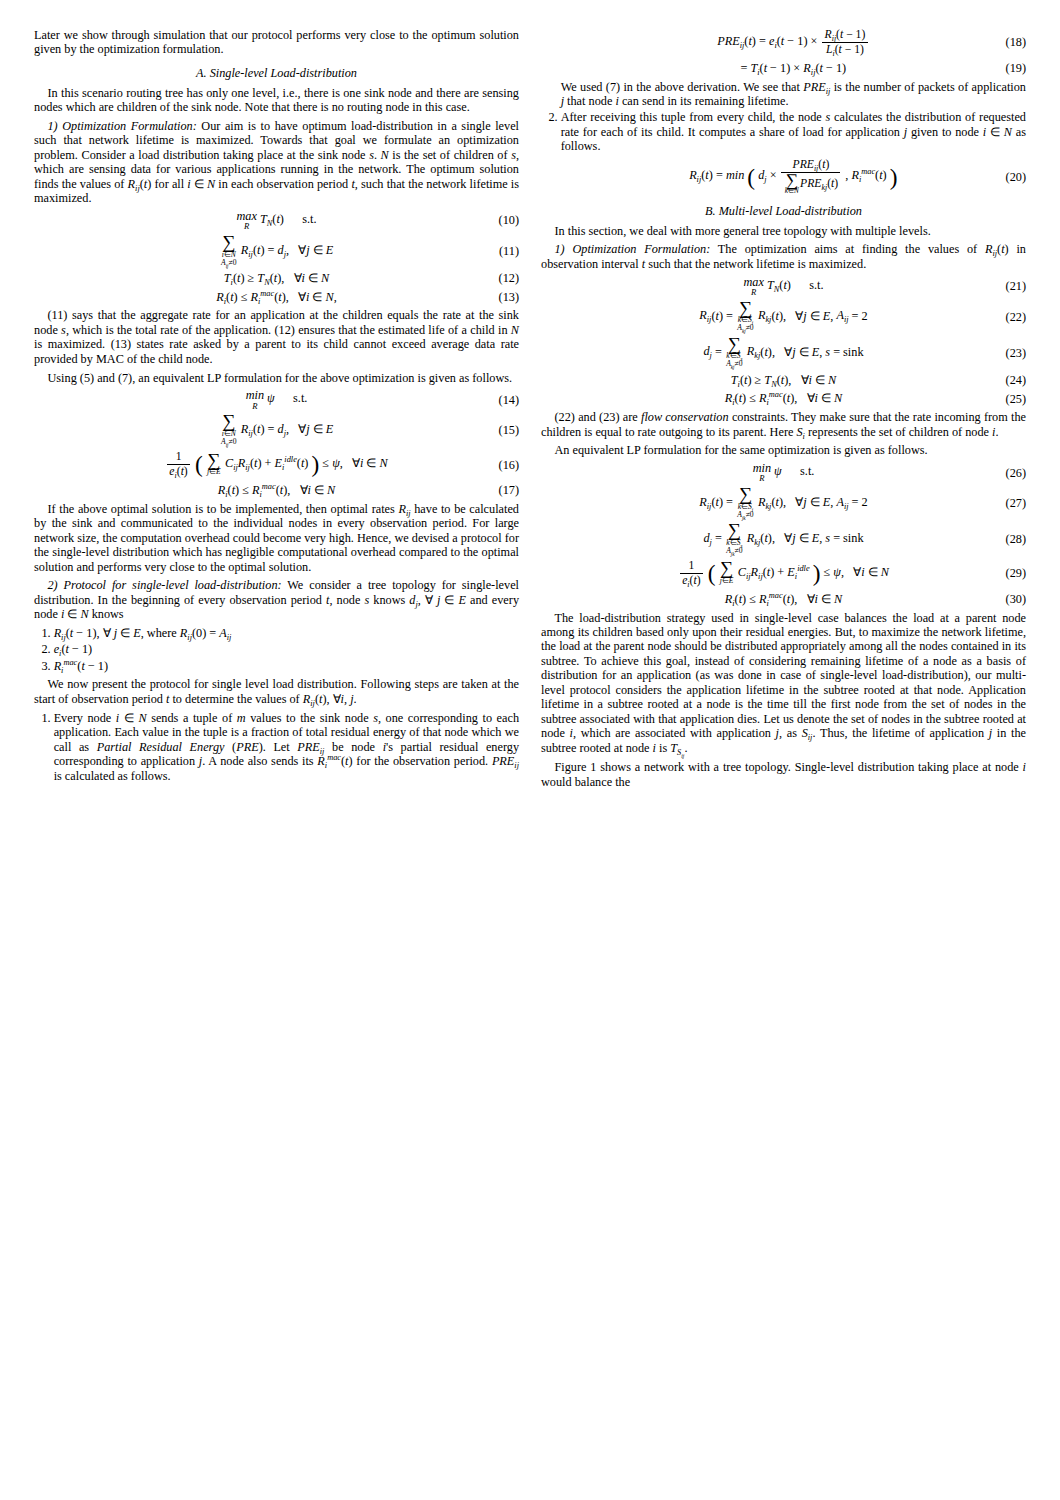Later we show through simulation that our protocol performs very close to the optimum solution given by the optimization formulation.
A. Single-level Load-distribution
In this scenario routing tree has only one level, i.e., there is one sink node and there are sensing nodes which are children of the sink node. Note that there is no routing node in this case.
1) Optimization Formulation: Our aim is to have optimum load-distribution in a single level such that network lifetime is maximized. Towards that goal we formulate an optimization problem. Consider a load distribution taking place at the sink node s. N is the set of children of s, which are sensing data for various applications running in the network. The optimum solution finds the values of Rij(t) for all i ∈ N in each observation period t, such that the network lifetime is maximized.
max R TN(t) s.t. (10)
∑i∈N Aij≠0 Rij(t) = dj, ∀j ∈ E (11)
Ti(t) ≥ TN(t), ∀i ∈ N (12)
Ri(t) ≤ Rimac(t), ∀i ∈ N, (13)
(11) says that the aggregate rate for an application at the children equals the rate at the sink node s, which is the total rate of the application. (12) ensures that the estimated life of a child in N is maximized. (13) states rate asked by a parent to its child cannot exceed average data rate provided by MAC of the child node.
Using (5) and (7), an equivalent LP formulation for the above optimization is given as follows.
min R ψ s.t. (14)
∑i∈N Aij≠0 Rij(t) = dj, ∀j ∈ E (15)
1 ei(t) ( ∑j∈E CijRij(t) + Eiidle(t) ) ≤ ψ, ∀i ∈ N (16)
Ri(t) ≤ Rimac(t), ∀i ∈ N (17)
If the above optimal solution is to be implemented, then optimal rates Rij have to be calculated by the sink and communicated to the individual nodes in every observation period. For large network size, the computation overhead could become very high. Hence, we devised a protocol for the single-level distribution which has negligible computational overhead compared to the optimal solution and performs very close to the optimal solution.
2) Protocol for single-level load-distribution: We consider a tree topology for single-level distribution. In the beginning of every observation period t, node s knows dj, ∀ j ∈ E and every node i ∈ N knows
Rij(t − 1), ∀ j ∈ E, where Rij(0) = Aij
ei(t − 1)
Rimac(t − 1)
We now present the protocol for single level load distribution. Following steps are taken at the start of observation period t to determine the values of Rij(t), ∀i, j.
Every node i ∈ N sends a tuple of m values to the sink node s, one corresponding to each application. Each value in the tuple is a fraction of total residual energy of that node which we call as Partial Residual Energy (PRE). Let PREij be node i's partial residual energy corresponding to application j. A node also sends its Rimac(t) for the observation period. PREij is calculated as follows.
PREij(t) = ei(t − 1) × Rij(t − 1) Li(t − 1) (18)
= Ti(t − 1) × Rij(t − 1) (19)
We used (7) in the above derivation. We see that PREij is the number of packets of application j that node i can send in its remaining lifetime.
After receiving this tuple from every child, the node s calculates the distribution of requested rate for each of its child. It computes a share of load for application j given to node i ∈ N as follows.
Rij(t) = min ( dj × PREij(t)∑k∈N PREkj(t) , Rimac(t) ) (20)
B. Multi-level Load-distribution
In this section, we deal with more general tree topology with multiple levels.
1) Optimization Formulation: The optimization aims at finding the values of Rij(t) in observation interval t such that the network lifetime is maximized.
max R TN(t) s.t. (21)
Rij(t) = ∑k∈Si Akj≠0 Rkj(t), ∀j ∈ E, Aij = 2 (22)
dj = ∑k∈Ss Akj≠0 Rkj(t), ∀j ∈ E, s = sink (23)
Ti(t) ≥ TN(t), ∀i ∈ N (24)
Ri(t) ≤ Rimac(t), ∀i ∈ N (25)
(22) and (23) are flow conservation constraints. They make sure that the rate incoming from the children is equal to rate outgoing to its parent. Here Si represents the set of children of node i.
An equivalent LP formulation for the same optimization is given as follows.
min R ψ s.t. (26)
Rij(t) = ∑k∈Si Ajk≠0 Rkj(t), ∀j ∈ E, Aij = 2 (27)
dj = ∑k∈Ss Ajk≠0 Rkj(t), ∀j ∈ E, s = sink (28)
1 ei(t) ( ∑j∈E CijRij(t) + Eiidle ) ≤ ψ, ∀i ∈ N (29)
Ri(t) ≤ Rimac(t), ∀i ∈ N (30)
The load-distribution strategy used in single-level case balances the load at a parent node among its children based only upon their residual energies. But, to maximize the network lifetime, the load at the parent node should be distributed appropriately among all the nodes contained in its subtree. To achieve this goal, instead of considering remaining lifetime of a node as a basis of distribution for an application (as was done in case of single-level load-distribution), our multi-level protocol considers the application lifetime in the subtree rooted at that node. Application lifetime in a subtree rooted at a node is the time till the first node from the set of nodes in the subtree associated with that application dies. Let us denote the set of nodes in the subtree rooted at node i, which are associated with application j, as Sij. Thus, the lifetime of application j in the subtree rooted at node i is TSij.
Figure 1 shows a network with a tree topology. Single-level distribution taking place at node i would balance the